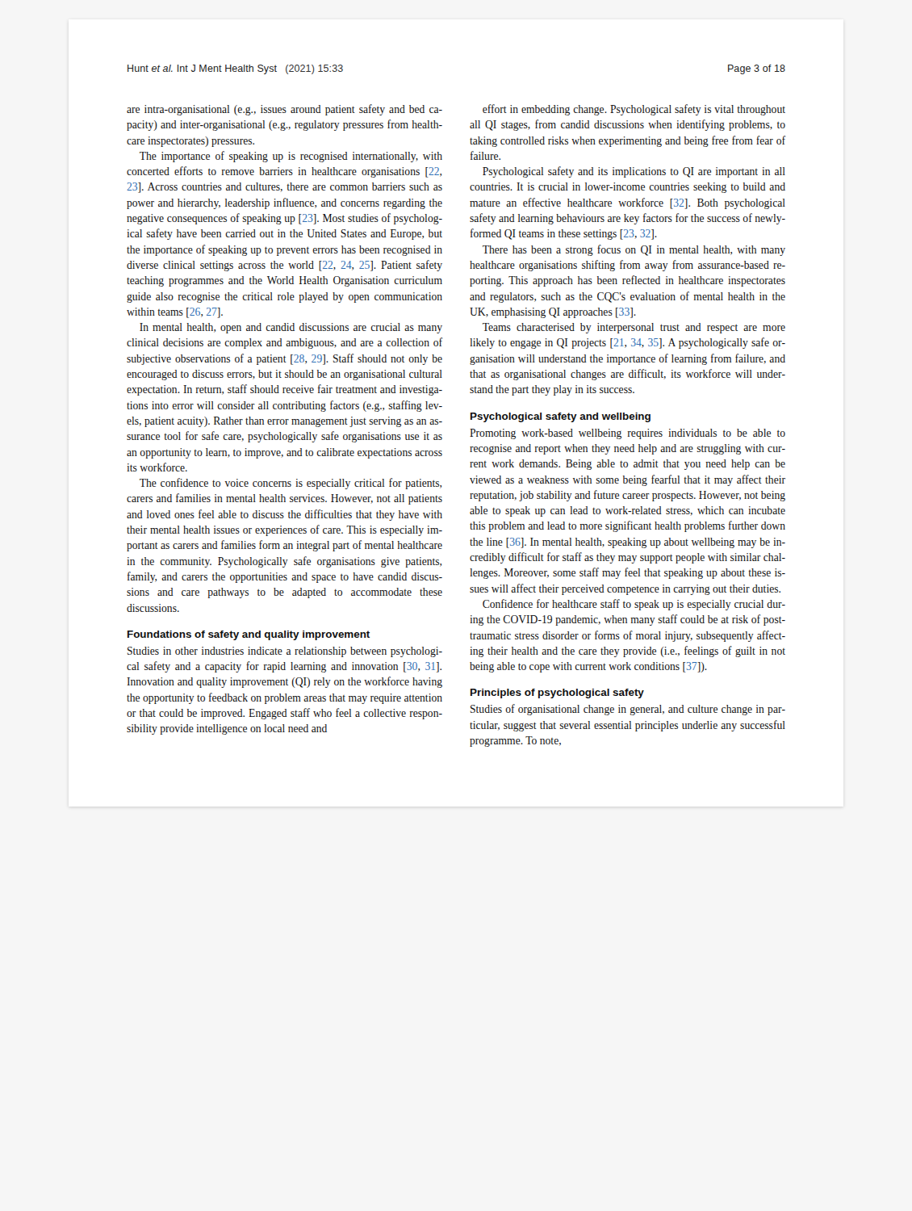Hunt et al. Int J Ment Health Syst(2021) 15:33
Page 3 of 18
are intra-organisational (e.g., issues around patient safety and bed capacity) and inter-organisational (e.g., regulatory pressures from healthcare inspectorates) pressures.
The importance of speaking up is recognised internationally, with concerted efforts to remove barriers in healthcare organisations [22, 23]. Across countries and cultures, there are common barriers such as power and hierarchy, leadership influence, and concerns regarding the negative consequences of speaking up [23]. Most studies of psychological safety have been carried out in the United States and Europe, but the importance of speaking up to prevent errors has been recognised in diverse clinical settings across the world [22, 24, 25]. Patient safety teaching programmes and the World Health Organisation curriculum guide also recognise the critical role played by open communication within teams [26, 27].
In mental health, open and candid discussions are crucial as many clinical decisions are complex and ambiguous, and are a collection of subjective observations of a patient [28, 29]. Staff should not only be encouraged to discuss errors, but it should be an organisational cultural expectation. In return, staff should receive fair treatment and investigations into error will consider all contributing factors (e.g., staffing levels, patient acuity). Rather than error management just serving as an assurance tool for safe care, psychologically safe organisations use it as an opportunity to learn, to improve, and to calibrate expectations across its workforce.
The confidence to voice concerns is especially critical for patients, carers and families in mental health services. However, not all patients and loved ones feel able to discuss the difficulties that they have with their mental health issues or experiences of care. This is especially important as carers and families form an integral part of mental healthcare in the community. Psychologically safe organisations give patients, family, and carers the opportunities and space to have candid discussions and care pathways to be adapted to accommodate these discussions.
Foundations of safety and quality improvement
Studies in other industries indicate a relationship between psychological safety and a capacity for rapid learning and innovation [30, 31]. Innovation and quality improvement (QI) rely on the workforce having the opportunity to feedback on problem areas that may require attention or that could be improved. Engaged staff who feel a collective responsibility provide intelligence on local need and
effort in embedding change. Psychological safety is vital throughout all QI stages, from candid discussions when identifying problems, to taking controlled risks when experimenting and being free from fear of failure.
Psychological safety and its implications to QI are important in all countries. It is crucial in lower-income countries seeking to build and mature an effective healthcare workforce [32]. Both psychological safety and learning behaviours are key factors for the success of newly-formed QI teams in these settings [23, 32].
There has been a strong focus on QI in mental health, with many healthcare organisations shifting from away from assurance-based reporting. This approach has been reflected in healthcare inspectorates and regulators, such as the CQC's evaluation of mental health in the UK, emphasising QI approaches [33].
Teams characterised by interpersonal trust and respect are more likely to engage in QI projects [21, 34, 35]. A psychologically safe organisation will understand the importance of learning from failure, and that as organisational changes are difficult, its workforce will understand the part they play in its success.
Psychological safety and wellbeing
Promoting work-based wellbeing requires individuals to be able to recognise and report when they need help and are struggling with current work demands. Being able to admit that you need help can be viewed as a weakness with some being fearful that it may affect their reputation, job stability and future career prospects. However, not being able to speak up can lead to work-related stress, which can incubate this problem and lead to more significant health problems further down the line [36]. In mental health, speaking up about wellbeing may be incredibly difficult for staff as they may support people with similar challenges. Moreover, some staff may feel that speaking up about these issues will affect their perceived competence in carrying out their duties.
Confidence for healthcare staff to speak up is especially crucial during the COVID-19 pandemic, when many staff could be at risk of post-traumatic stress disorder or forms of moral injury, subsequently affecting their health and the care they provide (i.e., feelings of guilt in not being able to cope with current work conditions [37]).
Principles of psychological safety
Studies of organisational change in general, and culture change in particular, suggest that several essential principles underlie any successful programme. To note,